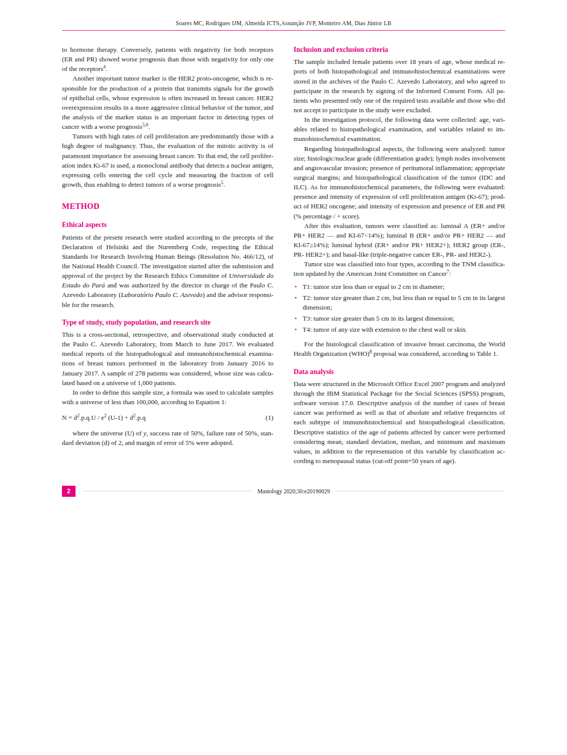Soares MC, Rodrigues IJM, Almeida ICTS,Assunção JVP, Monteiro AM, Dias Júnior LB
to hormone therapy. Conversely, patients with negativity for both receptors (ER and PR) showed worse prognosis than those with negativity for only one of the receptors4.
Another important tumor marker is the HER2 proto-oncogene, which is responsible for the production of a protein that transmits signals for the growth of epithelial cells, whose expression is often increased in breast cancer. HER2 overexpression results in a more aggressive clinical behavior of the tumor, and the analysis of the marker status is an important factor in detecting types of cancer with a worse prognosis5,6.
Tumors with high rates of cell proliferation are predominantly those with a high degree of malignancy. Thus, the evaluation of the mitotic activity is of paramount importance for assessing breast cancer. To that end, the cell proliferation index Ki-67 is used, a monoclonal antibody that detects a nuclear antigen, expressing cells entering the cell cycle and measuring the fraction of cell growth, thus enabling to detect tumors of a worse prognosis5.
METHOD
Ethical aspects
Patients of the present research were studied according to the precepts of the Declaration of Helsinki and the Nuremberg Code, respecting the Ethical Standards for Research Involving Human Beings (Resolution No. 466/12), of the National Health Council. The investigation started after the submission and approval of the project by the Research Ethics Committee of Universidade do Estado do Pará and was authorized by the director in charge of the Paulo C. Azevedo Laboratory (Laboratório Paulo C. Azevedo) and the advisor responsible for the research.
Type of study, study population, and research site
This is a cross-sectional, retrospective, and observational study conducted at the Paulo C. Azevedo Laboratory, from March to June 2017. We evaluated medical reports of the histopathological and immunohistochemical examinations of breast tumors performed in the laboratory from January 2016 to January 2017. A sample of 278 patients was considered, whose size was calculated based on a universe of 1,000 patients.
In order to define this sample size, a formula was used to calculate samples with a universe of less than 100,000, according to Equation 1:
N = d2.p.q.U / e2 (U-1) + d2.p.q (1)
where the universe (U) of y, success rate of 50%, failure rate of 50%, standard deviation (d) of 2, and margin of error of 5% were adopted.
Inclusion and exclusion criteria
The sample included female patients over 18 years of age, whose medical reports of both histopathological and immunohistochemical examinations were stored in the archives of the Paulo C. Azevedo Laboratory, and who agreed to participate in the research by signing of the Informed Consent Form. All patients who presented only one of the required tests available and those who did not accept to participate in the study were excluded.
In the investigation protocol, the following data were collected: age, variables related to histopathological examination, and variables related to immunohistochemical examination.
Regarding histopathological aspects, the following were analyzed: tumor size; histologic/nuclear grade (differentiation grade); lymph nodes involvement and angiovascular invasion; presence of peritumoral inflammation; appropriate surgical margins; and histopathological classification of the tumor (IDC and ILC). As for immunohistochemical parameters, the following were evaluated: presence and intensity of expression of cell proliferation antigen (Ki-67); product of HER2 oncogene; and intensity of expression and presence of ER and PR (% percentage / + score).
After this evaluation, tumors were classified as: luminal A (ER+ and/or PR+ HER2 — and KI-67<14%); luminal B (ER+ and/or PR+ HER2 — and KI-67≥14%); luminal hybrid (ER+ and/or PR+ HER2+); HER2 group (ER-, PR- HER2+); and basal-like (triple-negative cancer ER-, PR- and HER2-).
Tumor size was classified into four types, according to the TNM classification updated by the American Joint Committee on Cancer7:
T1: tumor size less than or equal to 2 cm in diameter;
T2: tumor size greater than 2 cm, but less than or equal to 5 cm in its largest dimension;
T3: tumor size greater than 5 cm in its largest dimension;
T4: tumor of any size with extension to the chest wall or skin.
For the histological classification of invasive breast carcinoma, the World Health Organization (WHO)8 proposal was considered, according to Table 1.
Data analysis
Data were structured in the Microsoft Office Excel 2007 program and analyzed through the IBM Statistical Package for the Social Sciences (SPSS) program, software version 17.0. Descriptive analysis of the number of cases of breast cancer was performed as well as that of absolute and relative frequencies of each subtype of immunohistochemical and histopathological classification. Descriptive statistics of the age of patients affected by cancer were performed considering mean, standard deviation, median, and minimum and maximum values, in addition to the representation of this variable by classification according to menopausal status (cut-off point=50 years of age).
2
Mastology 2020;30:e20190029